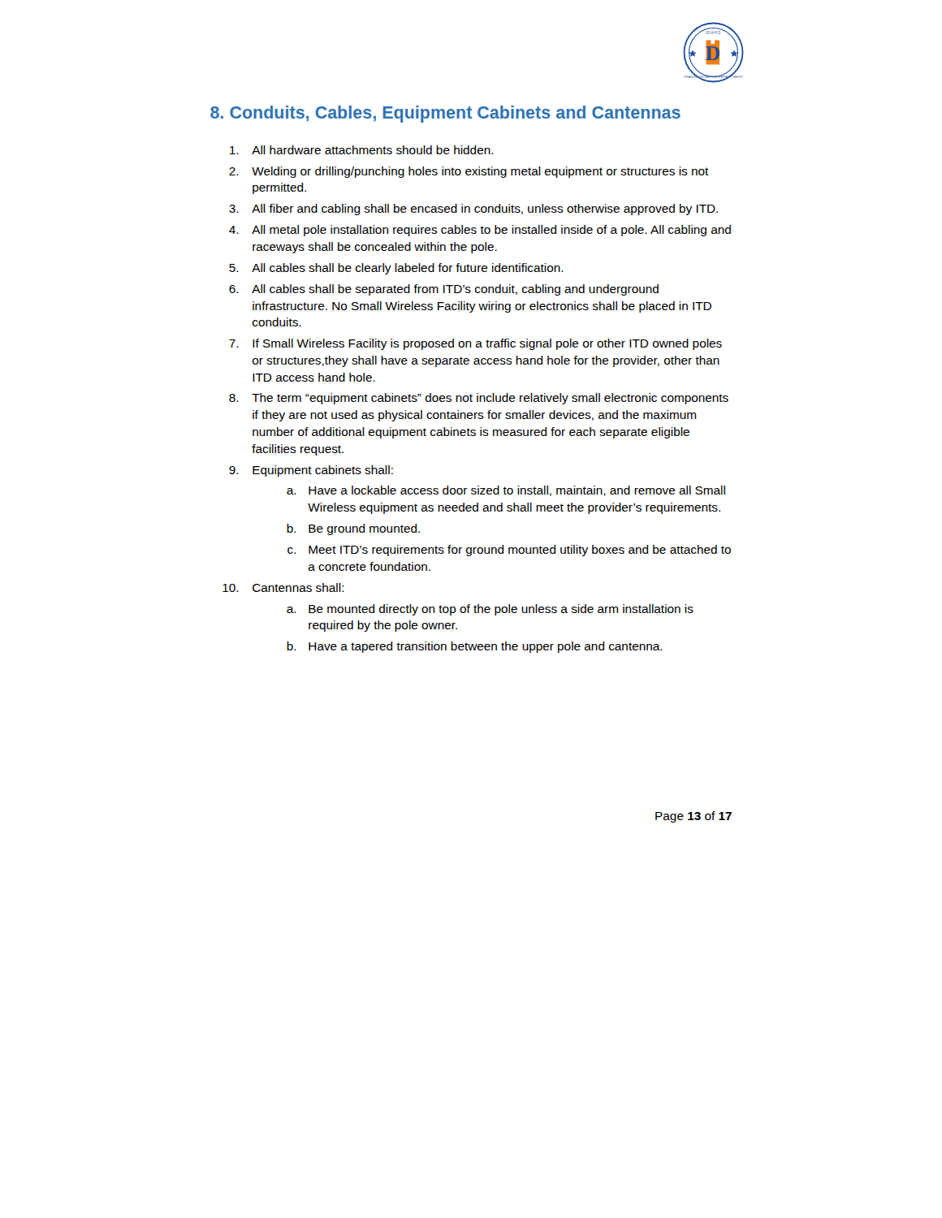IDAHO TRANSPORTATION DEPARTMENT D
8. Conduits, Cables, Equipment Cabinets and Cantennas
All hardware attachments should be hidden.
Welding or drilling/punching holes into existing metal equipment or structures is not permitted.
All fiber and cabling shall be encased in conduits, unless otherwise approved by ITD.
All metal pole installation requires cables to be installed inside of a pole. All cabling and raceways shall be concealed within the pole.
All cables shall be clearly labeled for future identification.
All cables shall be separated from ITD’s conduit, cabling and underground infrastructure. No Small Wireless Facility wiring or electronics shall be placed in ITD conduits.
If Small Wireless Facility is proposed on a traffic signal pole or other ITD owned poles or structures,they shall have a separate access hand hole for the provider, other than ITD access hand hole.
The term “equipment cabinets” does not include relatively small electronic components if they are not used as physical containers for smaller devices, and the maximum number of additional equipment cabinets is measured for each separate eligible facilities request.
Equipment cabinets shall:
Have a lockable access door sized to install, maintain, and remove all Small Wireless equipment as needed and shall meet the provider’s requirements.
Be ground mounted.
Meet ITD’s requirements for ground mounted utility boxes and be attached to a concrete foundation.
Cantennas shall:
Be mounted directly on top of the pole unless a side arm installation is required by the pole owner.
Have a tapered transition between the upper pole and cantenna.
Page 13 of 17